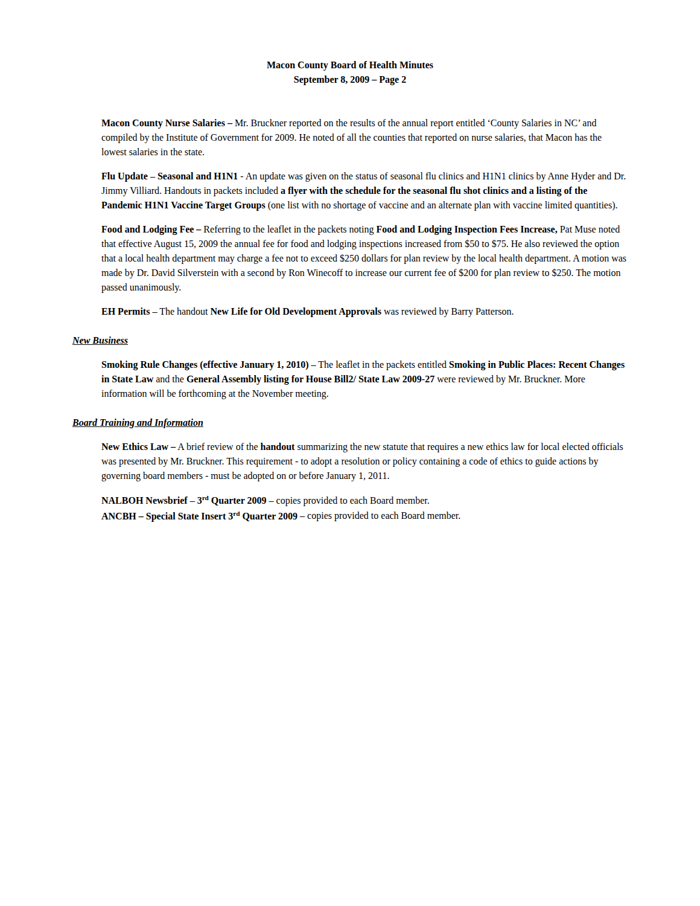Macon County Board of Health Minutes
September 8, 2009 – Page 2
Macon County Nurse Salaries – Mr. Bruckner reported on the results of the annual report entitled ‘County Salaries in NC’ and compiled by the Institute of Government for 2009. He noted of all the counties that reported on nurse salaries, that Macon has the lowest salaries in the state.
Flu Update – Seasonal and H1N1 - An update was given on the status of seasonal flu clinics and H1N1 clinics by Anne Hyder and Dr. Jimmy Villiard. Handouts in packets included a flyer with the schedule for the seasonal flu shot clinics and a listing of the Pandemic H1N1 Vaccine Target Groups (one list with no shortage of vaccine and an alternate plan with vaccine limited quantities).
Food and Lodging Fee – Referring to the leaflet in the packets noting Food and Lodging Inspection Fees Increase, Pat Muse noted that effective August 15, 2009 the annual fee for food and lodging inspections increased from $50 to $75. He also reviewed the option that a local health department may charge a fee not to exceed $250 dollars for plan review by the local health department. A motion was made by Dr. David Silverstein with a second by Ron Winecoff to increase our current fee of $200 for plan review to $250. The motion passed unanimously.
EH Permits – The handout New Life for Old Development Approvals was reviewed by Barry Patterson.
New Business
Smoking Rule Changes (effective January 1, 2010) – The leaflet in the packets entitled Smoking in Public Places: Recent Changes in State Law and the General Assembly listing for House Bill2/ State Law 2009-27 were reviewed by Mr. Bruckner. More information will be forthcoming at the November meeting.
Board Training and Information
New Ethics Law – A brief review of the handout summarizing the new statute that requires a new ethics law for local elected officials was presented by Mr. Bruckner. This requirement - to adopt a resolution or policy containing a code of ethics to guide actions by governing board members - must be adopted on or before January 1, 2011.
NALBOH Newsbrief – 3rd Quarter 2009 – copies provided to each Board member.
ANCBH – Special State Insert 3rd Quarter 2009 – copies provided to each Board member.